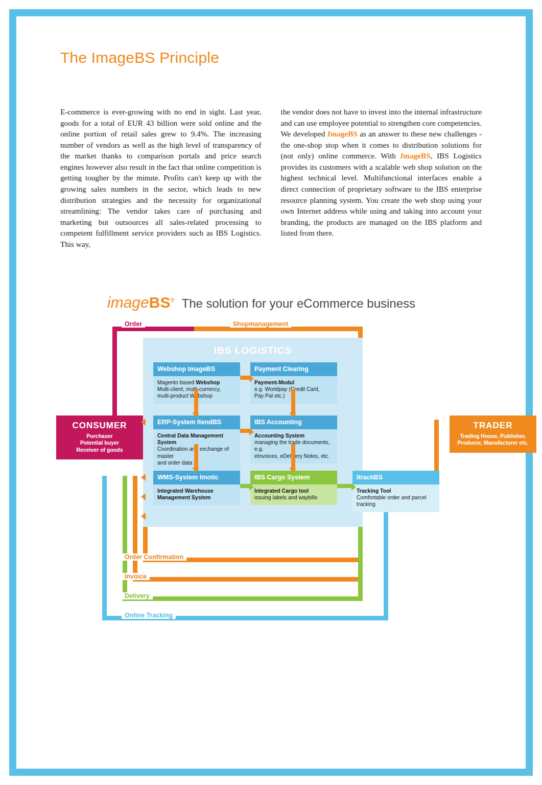The ImageBS Principle
E-commerce is ever-growing with no end in sight. Last year, goods for a total of EUR 43 billion were sold online and the online portion of retail sales grew to 9.4%. The increasing number of vendors as well as the high level of transparency of the market thanks to comparison portals and price search engines however also result in the fact that online competition is getting tougher by the minute. Profits can't keep up with the growing sales numbers in the sector, which leads to new distribution strategies and the necessity for organizational streamlining: The vendor takes care of purchasing and marketing but outsources all sales-related processing to competent fulfillment service providers such as IBS Logistics. This way,
the vendor does not have to invest into the internal infrastructure and can use employee potential to strengthen core competencies.
We developed ImageBS as an answer to these new challenges - the one-shop stop when it comes to distribution solutions for (not only) online commerce. With ImageBS, IBS Logistics provides its customers with a scalable web shop solution on the highest technical level. Multifunctional interfaces enable a direct connection of proprietary software to the IBS enterprise resource planning system. You create the web shop using your own Internet address while using and taking into account your branding, the products are managed on the IBS platform and listed from there.
image BS® The solution for your eCommerce business
Order
Shopmanagement
Order Confirmation
Invoice
Delivery
Online Tracking
IBS LOGISTICS
Webshop ImageBS
Magento based Webshop
Multi-client, multi-currency,
multi-product Webshop
Payment Clearing
Payment-Modul
e.g. Worldpay (Credit Card,
Pay Pal etc.)
ERP-System ItendBS
Central Data Management System
Coordination and exchange of master
and order data
IBS Accounting
Accounting System
managing the trade documents, e.g.
eInvoices, eDelivery Notes, etc.
WMS-System Imotic
Integrated Warehouse
Management System
IBS Cargo System
Integrated Cargo tool
issuing labels and waybills
ItrackBS
Tracking Tool
Comfortable order and parcel tracking
CONSUMER
Purchaser
Potential buyer
Receiver of goods
TRADER
Trading House, Publisher,
Producer, Manufacturer etc.